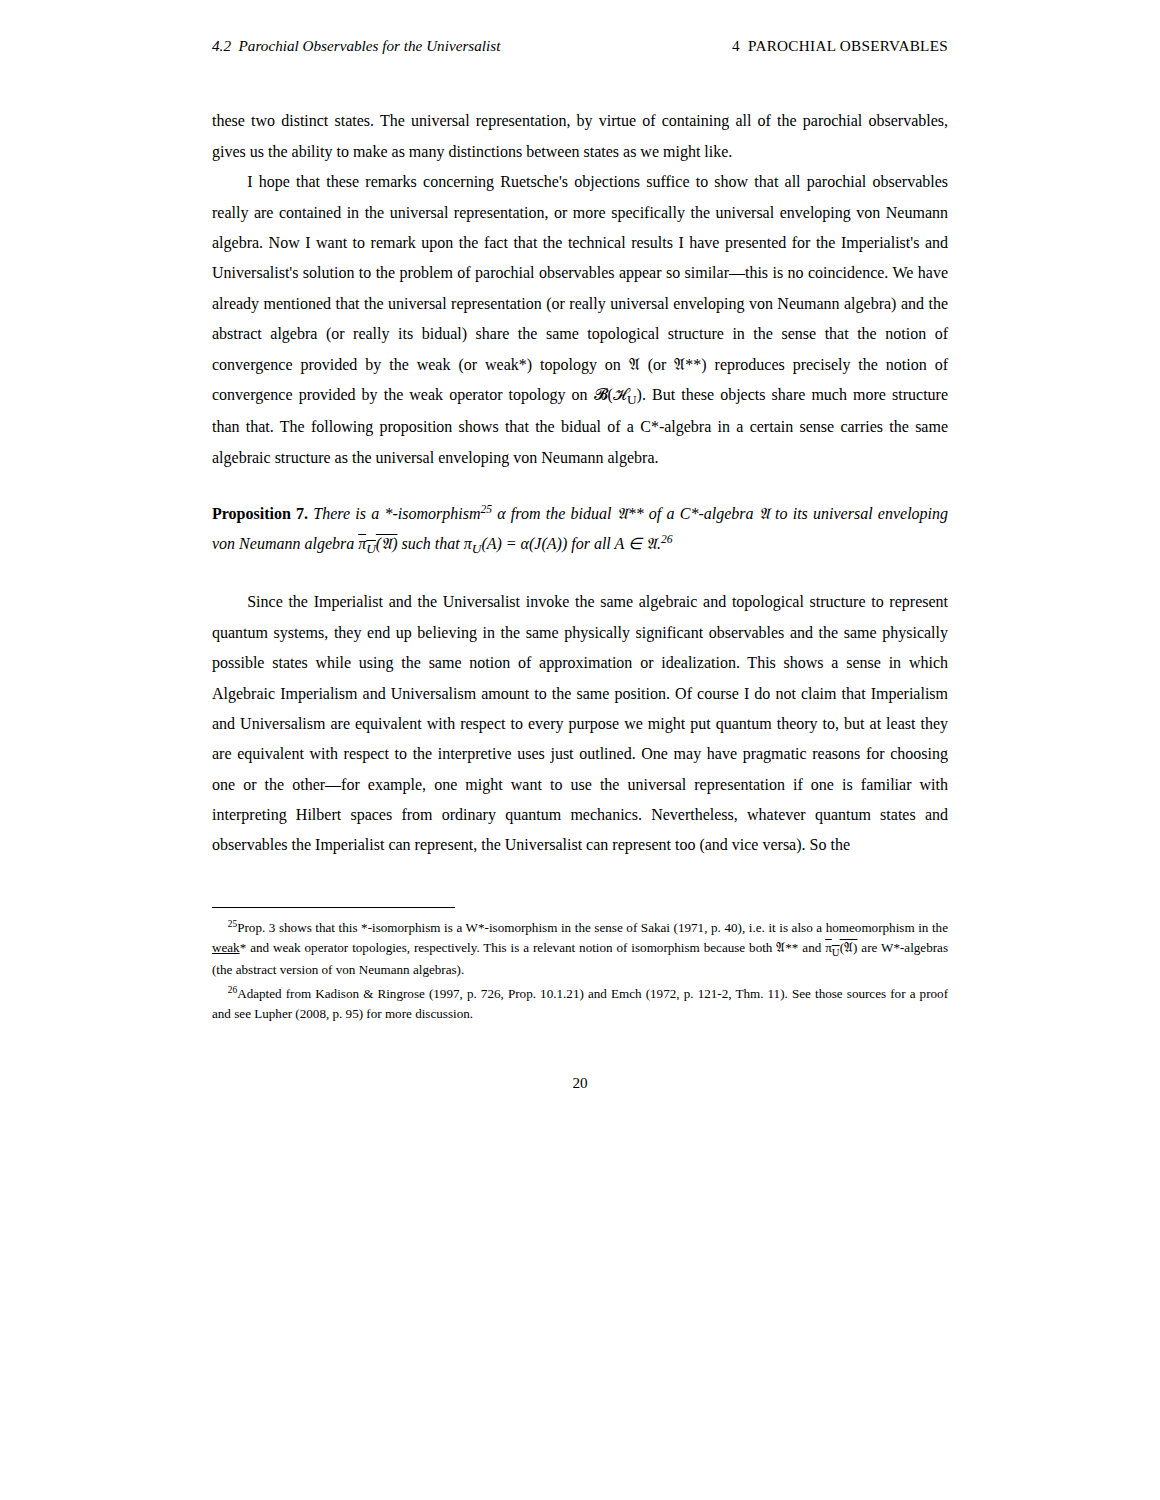4.2 Parochial Observables for the Universalist 4 PAROCHIAL OBSERVABLES
these two distinct states. The universal representation, by virtue of containing all of the parochial observables, gives us the ability to make as many distinctions between states as we might like.
I hope that these remarks concerning Ruetsche's objections suffice to show that all parochial observables really are contained in the universal representation, or more specifically the universal enveloping von Neumann algebra. Now I want to remark upon the fact that the technical results I have presented for the Imperialist's and Universalist's solution to the problem of parochial observables appear so similar—this is no coincidence. We have already mentioned that the universal representation (or really universal enveloping von Neumann algebra) and the abstract algebra (or really its bidual) share the same topological structure in the sense that the notion of convergence provided by the weak (or weak*) topology on 𝔄 (or 𝔄**) reproduces precisely the notion of convergence provided by the weak operator topology on 𝓑(ℋU). But these objects share much more structure than that. The following proposition shows that the bidual of a C*-algebra in a certain sense carries the same algebraic structure as the universal enveloping von Neumann algebra.
Proposition 7. There is a *-isomorphism25 α from the bidual 𝔄** of a C*-algebra 𝔄 to its universal enveloping von Neumann algebra πU(𝔄) such that πU(A) = α(J(A)) for all A ∈ 𝔄.26
Since the Imperialist and the Universalist invoke the same algebraic and topological structure to represent quantum systems, they end up believing in the same physically significant observables and the same physically possible states while using the same notion of approximation or idealization. This shows a sense in which Algebraic Imperialism and Universalism amount to the same position. Of course I do not claim that Imperialism and Universalism are equivalent with respect to every purpose we might put quantum theory to, but at least they are equivalent with respect to the interpretive uses just outlined. One may have pragmatic reasons for choosing one or the other—for example, one might want to use the universal representation if one is familiar with interpreting Hilbert spaces from ordinary quantum mechanics. Nevertheless, whatever quantum states and observables the Imperialist can represent, the Universalist can represent too (and vice versa). So the
25Prop. 3 shows that this *-isomorphism is a W*-isomorphism in the sense of Sakai (1971, p. 40), i.e. it is also a homeomorphism in the weak* and weak operator topologies, respectively. This is a relevant notion of isomorphism because both 𝔄** and πU(𝔄) are W*-algebras (the abstract version of von Neumann algebras).
26Adapted from Kadison & Ringrose (1997, p. 726, Prop. 10.1.21) and Emch (1972, p. 121-2, Thm. 11). See those sources for a proof and see Lupher (2008, p. 95) for more discussion.
20